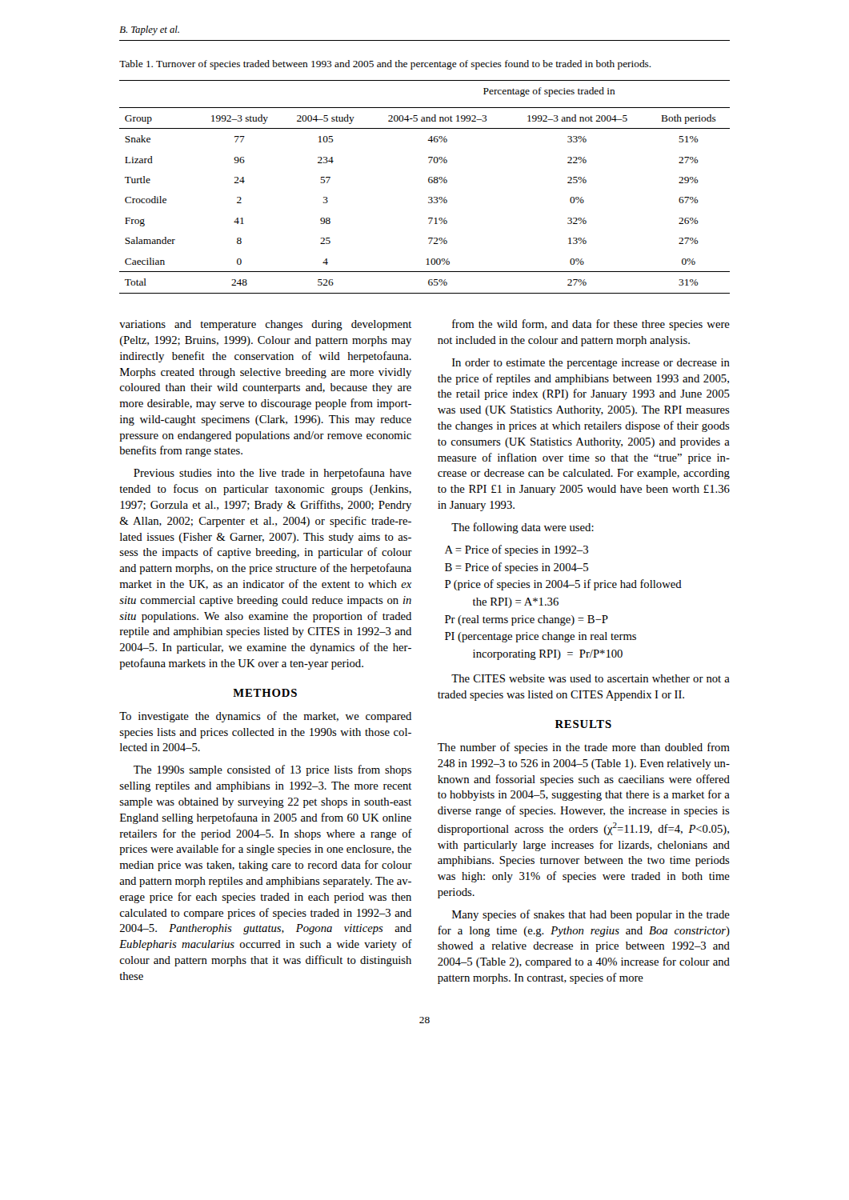B. Tapley et al.
Table 1. Turnover of species traded between 1993 and 2005 and the percentage of species found to be traded in both periods.
| | | | Percentage of species traded in |
| --- | --- | --- | --- |
| Group | 1992–3 study | 2004–5 study | 2004-5 and not 1992–3 | 1992–3 and not 2004–5 | Both periods |
| Snake | 77 | 105 | 46% | 33% | 51% |
| Lizard | 96 | 234 | 70% | 22% | 27% |
| Turtle | 24 | 57 | 68% | 25% | 29% |
| Crocodile | 2 | 3 | 33% | 0% | 67% |
| Frog | 41 | 98 | 71% | 32% | 26% |
| Salamander | 8 | 25 | 72% | 13% | 27% |
| Caecilian | 0 | 4 | 100% | 0% | 0% |
| Total | 248 | 526 | 65% | 27% | 31% |
variations and temperature changes during development (Peltz, 1992; Bruins, 1999). Colour and pattern morphs may indirectly benefit the conservation of wild herpetofauna. Morphs created through selective breeding are more vividly coloured than their wild counterparts and, because they are more desirable, may serve to discourage people from importing wild-caught specimens (Clark, 1996). This may reduce pressure on endangered populations and/or remove economic benefits from range states.
Previous studies into the live trade in herpetofauna have tended to focus on particular taxonomic groups (Jenkins, 1997; Gorzula et al., 1997; Brady & Griffiths, 2000; Pendry & Allan, 2002; Carpenter et al., 2004) or specific trade-related issues (Fisher & Garner, 2007). This study aims to assess the impacts of captive breeding, in particular of colour and pattern morphs, on the price structure of the herpetofauna market in the UK, as an indicator of the extent to which ex situ commercial captive breeding could reduce impacts on in situ populations. We also examine the proportion of traded reptile and amphibian species listed by CITES in 1992–3 and 2004–5. In particular, we examine the dynamics of the herpetofauna markets in the UK over a ten-year period.
Methods
To investigate the dynamics of the market, we compared species lists and prices collected in the 1990s with those collected in 2004–5.
The 1990s sample consisted of 13 price lists from shops selling reptiles and amphibians in 1992–3. The more recent sample was obtained by surveying 22 pet shops in south-east England selling herpetofauna in 2005 and from 60 UK online retailers for the period 2004–5. In shops where a range of prices were available for a single species in one enclosure, the median price was taken, taking care to record data for colour and pattern morph reptiles and amphibians separately. The average price for each species traded in each period was then calculated to compare prices of species traded in 1992–3 and 2004–5. Pantherophis guttatus, Pogona vitticeps and Eublepharis macularius occurred in such a wide variety of colour and pattern morphs that it was difficult to distinguish these
from the wild form, and data for these three species were not included in the colour and pattern morph analysis.
In order to estimate the percentage increase or decrease in the price of reptiles and amphibians between 1993 and 2005, the retail price index (RPI) for January 1993 and June 2005 was used (UK Statistics Authority, 2005). The RPI measures the changes in prices at which retailers dispose of their goods to consumers (UK Statistics Authority, 2005) and provides a measure of inflation over time so that the “true” price increase or decrease can be calculated. For example, according to the RPI £1 in January 2005 would have been worth £1.36 in January 1993.
The following data were used:
A = Price of species in 1992–3
B = Price of species in 2004–5
P (price of species in 2004–5 if price had followed
the RPI) = A*1.36
Pr (real terms price change) = B−P
PI (percentage price change in real terms
incorporating RPI) = Pr/P*100
The CITES website was used to ascertain whether or not a traded species was listed on CITES Appendix I or II.
Results
The number of species in the trade more than doubled from 248 in 1992–3 to 526 in 2004–5 (Table 1). Even relatively unknown and fossorial species such as caecilians were offered to hobbyists in 2004–5, suggesting that there is a market for a diverse range of species. However, the increase in species is disproportional across the orders (χ2=11.19, df=4, P<0.05), with particularly large increases for lizards, chelonians and amphibians. Species turnover between the two time periods was high: only 31% of species were traded in both time periods.
Many species of snakes that had been popular in the trade for a long time (e.g. Python regius and Boa constrictor) showed a relative decrease in price between 1992–3 and 2004–5 (Table 2), compared to a 40% increase for colour and pattern morphs. In contrast, species of more
28